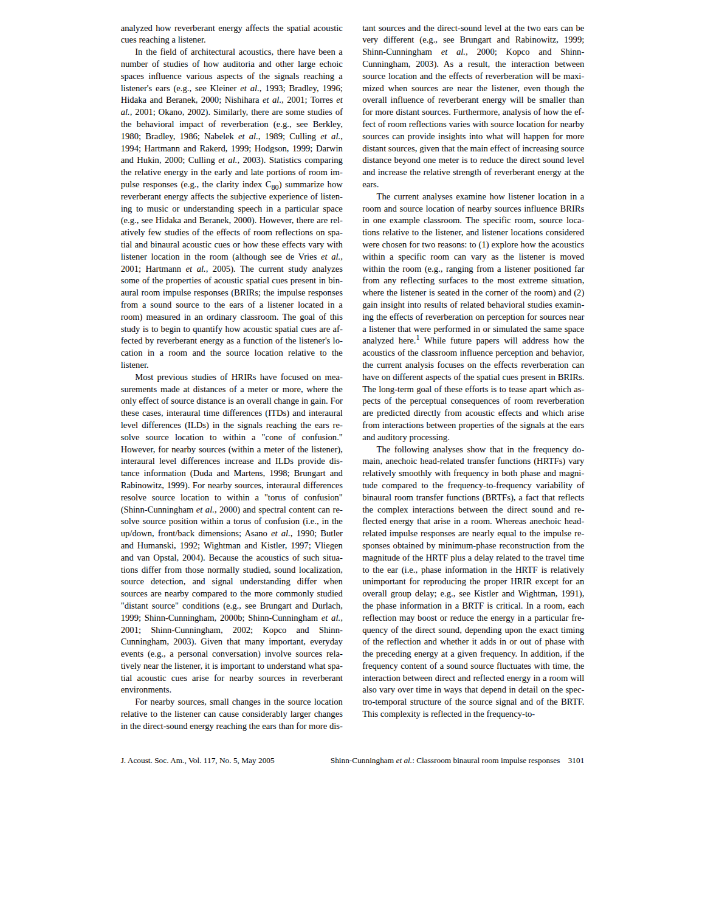analyzed how reverberant energy affects the spatial acoustic cues reaching a listener.
In the field of architectural acoustics, there have been a number of studies of how auditoria and other large echoic spaces influence various aspects of the signals reaching a listener's ears (e.g., see Kleiner et al., 1993; Bradley, 1996; Hidaka and Beranek, 2000; Nishihara et al., 2001; Torres et al., 2001; Okano, 2002). Similarly, there are some studies of the behavioral impact of reverberation (e.g., see Berkley, 1980; Bradley, 1986; Nabelek et al., 1989; Culling et al., 1994; Hartmann and Rakerd, 1999; Hodgson, 1999; Darwin and Hukin, 2000; Culling et al., 2003). Statistics comparing the relative energy in the early and late portions of room impulse responses (e.g., the clarity index C80) summarize how reverberant energy affects the subjective experience of listening to music or understanding speech in a particular space (e.g., see Hidaka and Beranek, 2000). However, there are relatively few studies of the effects of room reflections on spatial and binaural acoustic cues or how these effects vary with listener location in the room (although see de Vries et al., 2001; Hartmann et al., 2005). The current study analyzes some of the properties of acoustic spatial cues present in binaural room impulse responses (BRIRs; the impulse responses from a sound source to the ears of a listener located in a room) measured in an ordinary classroom. The goal of this study is to begin to quantify how acoustic spatial cues are affected by reverberant energy as a function of the listener's location in a room and the source location relative to the listener.
Most previous studies of HRIRs have focused on measurements made at distances of a meter or more, where the only effect of source distance is an overall change in gain. For these cases, interaural time differences (ITDs) and interaural level differences (ILDs) in the signals reaching the ears resolve source location to within a "cone of confusion." However, for nearby sources (within a meter of the listener), interaural level differences increase and ILDs provide distance information (Duda and Martens, 1998; Brungart and Rabinowitz, 1999). For nearby sources, interaural differences resolve source location to within a "torus of confusion" (Shinn-Cunningham et al., 2000) and spectral content can resolve source position within a torus of confusion (i.e., in the up/down, front/back dimensions; Asano et al., 1990; Butler and Humanski, 1992; Wightman and Kistler, 1997; Vliegen and van Opstal, 2004). Because the acoustics of such situations differ from those normally studied, sound localization, source detection, and signal understanding differ when sources are nearby compared to the more commonly studied "distant source" conditions (e.g., see Brungart and Durlach, 1999; Shinn-Cunningham, 2000b; Shinn-Cunningham et al., 2001; Shinn-Cunningham, 2002; Kopco and Shinn-Cunningham, 2003). Given that many important, everyday events (e.g., a personal conversation) involve sources relatively near the listener, it is important to understand what spatial acoustic cues arise for nearby sources in reverberant environments.
For nearby sources, small changes in the source location relative to the listener can cause considerably larger changes in the direct-sound energy reaching the ears than for more distant sources and the direct-sound level at the two ears can be very different (e.g., see Brungart and Rabinowitz, 1999; Shinn-Cunningham et al., 2000; Kopco and Shinn-Cunningham, 2003). As a result, the interaction between source location and the effects of reverberation will be maximized when sources are near the listener, even though the overall influence of reverberant energy will be smaller than for more distant sources. Furthermore, analysis of how the effect of room reflections varies with source location for nearby sources can provide insights into what will happen for more distant sources, given that the main effect of increasing source distance beyond one meter is to reduce the direct sound level and increase the relative strength of reverberant energy at the ears.
The current analyses examine how listener location in a room and source location of nearby sources influence BRIRs in one example classroom. The specific room, source locations relative to the listener, and listener locations considered were chosen for two reasons: to (1) explore how the acoustics within a specific room can vary as the listener is moved within the room (e.g., ranging from a listener positioned far from any reflecting surfaces to the most extreme situation, where the listener is seated in the corner of the room) and (2) gain insight into results of related behavioral studies examining the effects of reverberation on perception for sources near a listener that were performed in or simulated the same space analyzed here.1 While future papers will address how the acoustics of the classroom influence perception and behavior, the current analysis focuses on the effects reverberation can have on different aspects of the spatial cues present in BRIRs. The long-term goal of these efforts is to tease apart which aspects of the perceptual consequences of room reverberation are predicted directly from acoustic effects and which arise from interactions between properties of the signals at the ears and auditory processing.
The following analyses show that in the frequency domain, anechoic head-related transfer functions (HRTFs) vary relatively smoothly with frequency in both phase and magnitude compared to the frequency-to-frequency variability of binaural room transfer functions (BRTFs), a fact that reflects the complex interactions between the direct sound and reflected energy that arise in a room. Whereas anechoic head-related impulse responses are nearly equal to the impulse responses obtained by minimum-phase reconstruction from the magnitude of the HRTF plus a delay related to the travel time to the ear (i.e., phase information in the HRTF is relatively unimportant for reproducing the proper HRIR except for an overall group delay; e.g., see Kistler and Wightman, 1991), the phase information in a BRTF is critical. In a room, each reflection may boost or reduce the energy in a particular frequency of the direct sound, depending upon the exact timing of the reflection and whether it adds in or out of phase with the preceding energy at a given frequency. In addition, if the frequency content of a sound source fluctuates with time, the interaction between direct and reflected energy in a room will also vary over time in ways that depend in detail on the spectro-temporal structure of the source signal and of the BRTF. This complexity is reflected in the frequency-to-
J. Acoust. Soc. Am., Vol. 117, No. 5, May 2005
Shinn-Cunningham et al.: Classroom binaural room impulse responses 3101